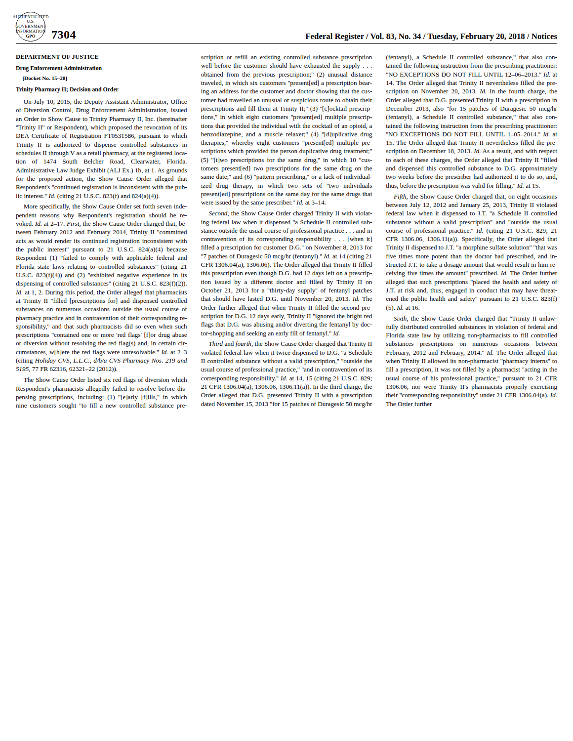AUTHENTICATED U.S. GOVERNMENT INFORMATION GPO
7304
Federal Register / Vol. 83, No. 34 / Tuesday, February 20, 2018 / Notices
DEPARTMENT OF JUSTICE
Drug Enforcement Administration
[Docket No. 15–28]
Trinity Pharmacy II; Decision and Order
On July 10, 2015, the Deputy Assistant Administrator, Office of Diversion Control, Drug Enforcement Administration, issued an Order to Show Cause to Trinity Pharmacy II, Inc. (hereinafter ''Trinity II'' or Respondent), which proposed the revocation of its DEA Certificate of Registration FT0531586, pursuant to which Trinity II is authorized to dispense controlled substances in schedules II through V as a retail pharmacy, at the registered location of 1474 South Belcher Road, Clearwater, Florida. Administrative Law Judge Exhibit (ALJ Ex.) 1b, at 1. As grounds for the proposed action, the Show Cause Order alleged that Respondent's ''continued registration is inconsistent with the public interest.'' Id. (citing 21 U.S.C. 823(f) and 824(a)(4)).
More specifically, the Show Cause Order set forth seven independent reasons why Respondent's registration should be revoked. Id. at 2–17. First, the Show Cause Order charged that, between February 2012 and February 2014, Trinity II ''committed acts as would render its continued registration inconsistent with the public interest'' pursuant to 21 U.S.C. 824(a)(4) because Respondent (1) ''failed to comply with applicable federal and Florida state laws relating to controlled substances'' (citing 21 U.S.C. 823(f)(4)) and (2) ''exhibited negative experience in its dispensing of controlled substances'' (citing 21 U.S.C. 823(f)(2)). Id. at 1, 2. During this period, the Order alleged that pharmacists at Trinity II ''filled [prescriptions for] and dispensed controlled substances on numerous occasions outside the usual course of pharmacy practice and in contravention of their corresponding responsibility,'' and that such pharmacists did so even when such prescriptions ''contained one or more 'red flags' [f]or drug abuse or diversion without resolving the red flag(s) and, in certain circumstances, w[h]ere the red flags were unresolvable.'' Id. at 2–3 (citing Holiday CVS, L.L.C., d/b/a CVS Pharmacy Nos. 219 and 5195, 77 FR 62316, 62321–22 (2012)).
The Show Cause Order listed six red flags of diversion which Respondent's pharmacists allegedly failed to resolve before dispensing prescriptions, including: (1) ''[e]arly [f]ills,'' in which nine customers sought ''to fill a new controlled substance prescription or refill an existing controlled substance prescription well before the customer should have exhausted the supply . . . obtained from the previous prescription;'' (2) unusual distance traveled, in which six customers ''present[ed] a prescription bearing an address for the customer and doctor showing that the customer had travelled an unusual or suspicious route to obtain their prescriptions and fill them at Trinity II;'' (3) ''[c]ocktail prescriptions,'' in which eight customers ''present[ed] multiple prescriptions that provided the individual with the cocktail of an opioid, a benzodiazepine, and a muscle relaxer;'' (4) ''[d]uplicative drug therapies,'' whereby eight customers ''present[ed] multiple prescriptions which provided the person duplicative drug treatment;'' (5) ''[t]wo prescriptions for the same drug,'' in which 10 ''customers present[ed] two prescriptions for the same drug on the same date;'' and (6) ''pattern prescribing,'' or a lack of individualized drug therapy, in which two sets of ''two individuals present[ed] prescriptions on the same day for the same drugs that were issued by the same prescriber.'' Id. at 3–14.
Second, the Show Cause Order charged Trinity II with violating federal law when it dispensed ''a Schedule II controlled substance outside the usual course of professional practice . . . and in contravention of its corresponding responsibility . . . [when it] filled a prescription for customer D.G.'' on November 8, 2013 for ''7 patches of Duragesic 50 mcg/hr (fentanyl).'' Id. at 14 (citing 21 CFR 1306.04(a), 1306.06). The Order alleged that Trinity II filled this prescription even though D.G. had 12 days left on a prescription issued by a different doctor and filled by Trinity II on October 21, 2013 for a ''thirty-day supply'' of fentanyl patches that should have lasted D.G. until November 20, 2013. Id. The Order further alleged that when Trinity II filled the second prescription for D.G. 12 days early, Trinity II ''ignored the bright red flags that D.G. was abusing and/or diverting the fentanyl by doctor-shopping and seeking an early fill of fentanyl.'' Id.
Third and fourth, the Show Cause Order charged that Trinity II violated federal law when it twice dispensed to D.G. ''a Schedule II controlled substance without a valid prescription,'' ''outside the usual course of professional practice,'' ''and in contravention of its corresponding responsibility.'' Id. at 14, 15 (citing 21 U.S.C. 829; 21 CFR 1306.04(a), 1306.06, 1306.11(a)). In the third charge, the Order alleged that D.G. presented Trinity II with a prescription dated November 15, 2013 ''for 15 patches of Duragesic 50 mcg/hr (fentanyl), a Schedule II controlled substance,'' that also contained the following instruction from the prescribing practitioner: ''NO EXCEPTIONS DO NOT FILL UNTIL 12–06–2013.'' Id. at 14. The Order alleged that Trinity II nevertheless filled the prescription on November 20, 2013. Id. In the fourth charge, the Order alleged that D.G. presented Trinity II with a prescription in December 2013, also ''for 15 patches of Duragesic 50 mcg/hr (fentanyl), a Schedule II controlled substance,'' that also contained the following instruction from the prescribing practitioner: ''NO EXCEPTIONS DO NOT FILL UNTIL 1–05–2014.'' Id. at 15. The Order alleged that Trinity II nevertheless filled the prescription on December 18, 2013. Id. As a result, and with respect to each of these charges, the Order alleged that Trinity II ''filled and dispensed this controlled substance to D.G. approximately two weeks before the prescriber had authorized it to do so, and, thus, before the prescription was valid for filling.'' Id. at 15.
Fifth, the Show Cause Order charged that, on eight occasions between July 12, 2012 and January 25, 2013, Trinity II violated federal law when it dispensed to J.T. ''a Schedule II controlled substance without a valid prescription'' and ''outside the usual course of professional practice.'' Id. (citing 21 U.S.C. 829; 21 CFR 1306.06, 1306.11(a)). Specifically, the Order alleged that Trinity II dispensed to J.T. ''a morphine sulfate solution'' ''that was five times more potent than the doctor had prescribed, and instructed J.T. to take a dosage amount that would result in him receiving five times the amount'' prescribed. Id. The Order further alleged that such prescriptions ''placed the health and safety of J.T. at risk and, thus, engaged in conduct that may have threatened the public health and safety'' pursuant to 21 U.S.C. 823(f)(5). Id. at 16.
Sixth, the Show Cause Order charged that ''Trinity II unlawfully distributed controlled substances in violation of federal and Florida state law by utilizing non-pharmacists to fill controlled substances prescriptions on numerous occasions between February, 2012 and February, 2014.'' Id. The Order alleged that when Trinity II allowed its non-pharmacist ''pharmacy interns'' to fill a prescription, it was not filled by a pharmacist ''acting in the usual course of his professional practice,'' pursuant to 21 CFR 1306.06, nor were Trinity II's pharmacists properly exercising their ''corresponding responsibility'' under 21 CFR 1306.04(a). Id. The Order further